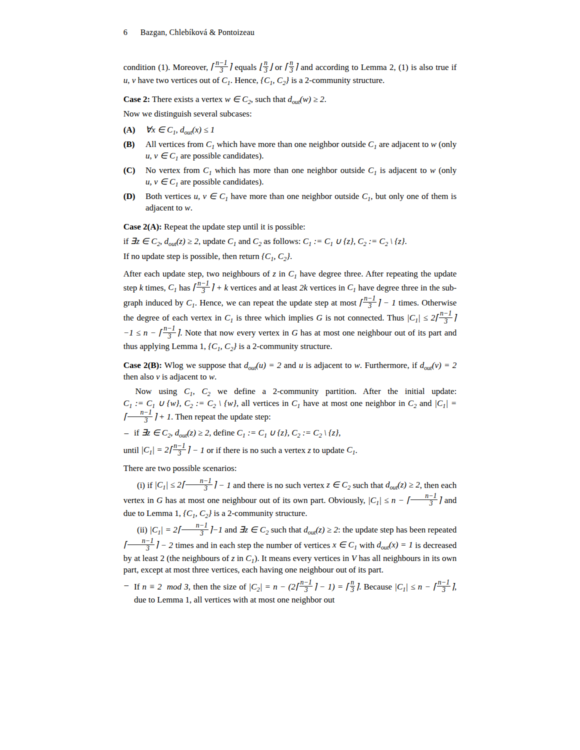6 Bazgan, Chlebíková & Pontoizeau
condition (1). Moreover, ⌈n−13⌉ equals ⌊n 3⌋ or ⌈n 3⌉ and according to Lemma 2, (1) is also true if u, v have two vertices out of C1. Hence, {C1, C2} is a 2-community structure.
Case 2: There exists a vertex w ∈ C2, such that dout(w) ≥ 2.
Now we distinguish several subcases:
(A)∀x ∈ C1, dout(x) ≤ 1
(B) All vertices from C1 which have more than one neighbor outside C1 are adjacent to w (only u, v ∈ C1 are possible candidates).
(C) No vertex from C1 which has more than one neighbor outside C1 is adjacent to w (only u, v ∈ C1 are possible candidates).
(D) Both vertices u, v ∈ C1 have more than one neighbor outside C1, but only one of them is adjacent to w.
Case 2(A): Repeat the update step until it is possible:
if ∃z ∈ C2, dout(z) ≥ 2, update C1 and C2 as follows: C1 := C1 ∪ {z}, C2 := C2 \ {z}.
If no update step is possible, then return {C1, C2}.
After each update step, two neighbours of z in C1 have degree three. After repeating the update step k times, C1 has ⌈n−13⌉ + k vertices and at least 2k vertices in C1 have degree three in the subgraph induced by C1. Hence, we can repeat the update step at most ⌈n−13⌉ − 1 times. Otherwise the degree of each vertex in C1 is three which implies G is not connected. Thus |C1| ≤ 2⌈n−13⌉−1 ≤ n − ⌈n−13⌉. Note that now every vertex in G has at most one neighbour out of its part and thus applying Lemma 1, {C1, C2} is a 2-community structure.
Case 2(B): Wlog we suppose that dout(u) = 2 and u is adjacent to w. Furthermore, if dout(v) = 2 then also v is adjacent to w.
Now using C1, C2 we define a 2-community partition. After the initial update: C1 := C1 ∪ {w}, C2 := C2 \ {w}, all vertices in C1 have at most one neighbor in C2 and |C1| = ⌈n−13⌉ + 1. Then repeat the update step:
if ∃z ∈ C2, dout(z) ≥ 2, define C1 := C1 ∪ {z}, C2 := C2 \ {z},
until |C1| = 2⌈n−13⌉ − 1 or if there is no such a vertex z to update C1.
There are two possible scenarios:
(i) if |C1| ≤ 2⌈n−13⌉ − 1 and there is no such vertex z ∈ C2 such that dout(z) ≥ 2, then each vertex in G has at most one neighbour out of its own part. Obviously, |C1| ≤ n − ⌈n−13⌉ and due to Lemma 1, {C1, C2} is a 2-community structure.
(ii) |C1| = 2⌈n−13⌉−1 and ∃z ∈ C2 such that dout(z) ≥ 2: the update step has been repeated ⌈n−13⌉ − 2 times and in each step the number of vertices x ∈ C1 with dout(x) = 1 is decreased by at least 2 (the neighbours of z in C1). It means every vertices in V has all neighbours in its own part, except at most three vertices, each having one neighbour out of its part.
If n ≡ 2 mod 3, then the size of |C2| = n − (2⌈n−13⌉ − 1) = ⌈n 3⌉. Because |C1| ≤ n − ⌈n−13⌉, due to Lemma 1, all vertices with at most one neighbor out